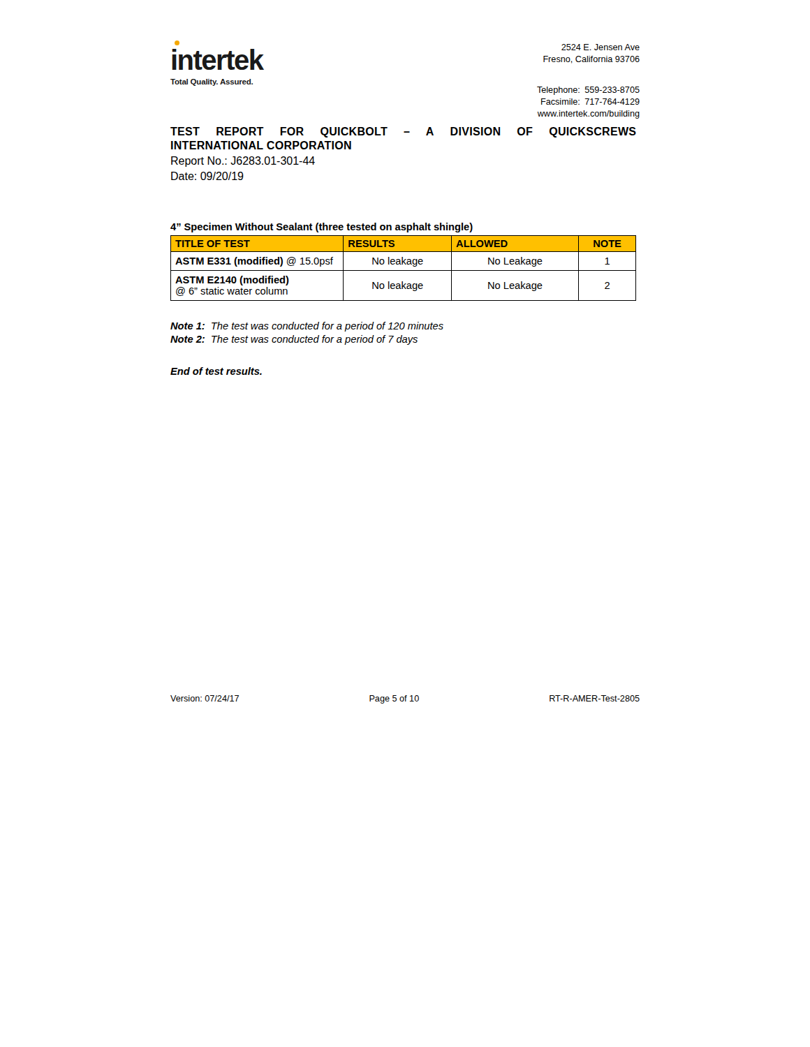intertek
Total Quality. Assured.
2524 E. Jensen Ave
Fresno, California 93706
Telephone: 559-233-8705
Facsimile: 717-764-4129
www.intertek.com/building
TEST REPORT FOR QUICKBOLT – A DIVISION OF QUICKSCREWS INTERNATIONAL CORPORATION
Report No.: J6283.01-301-44
Date: 09/20/19
4” Specimen Without Sealant (three tested on asphalt shingle)
| TITLE OF TEST | RESULTS | ALLOWED | NOTE |
| --- | --- | --- | --- |
| ASTM E331 (modified) @ 15.0psf | No leakage | No Leakage | 1 |
| ASTM E2140 (modified) @ 6” static water column | No leakage | No Leakage | 2 |
Note 1: The test was conducted for a period of 120 minutes
Note 2: The test was conducted for a period of 7 days
End of test results.
Version: 07/24/17
Page 5 of 10
RT-R-AMER-Test-2805